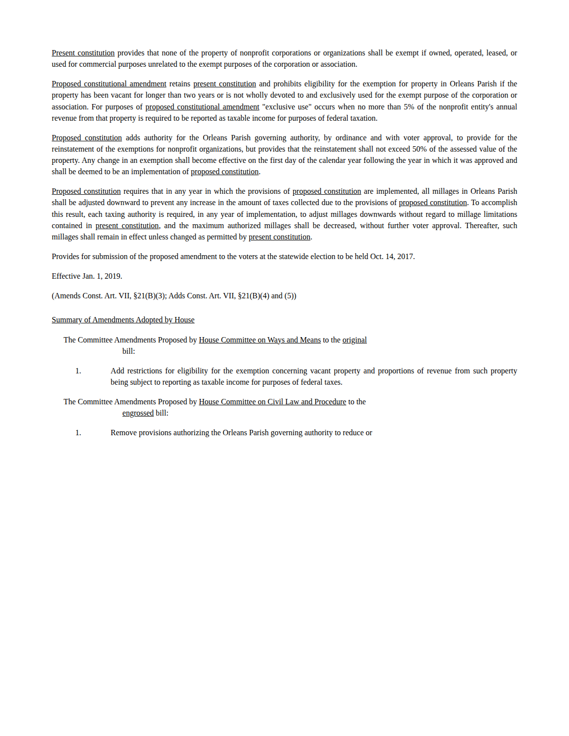Present constitution provides that none of the property of nonprofit corporations or organizations shall be exempt if owned, operated, leased, or used for commercial purposes unrelated to the exempt purposes of the corporation or association.
Proposed constitutional amendment retains present constitution and prohibits eligibility for the exemption for property in Orleans Parish if the property has been vacant for longer than two years or is not wholly devoted to and exclusively used for the exempt purpose of the corporation or association. For purposes of proposed constitutional amendment "exclusive use" occurs when no more than 5% of the nonprofit entity's annual revenue from that property is required to be reported as taxable income for purposes of federal taxation.
Proposed constitution adds authority for the Orleans Parish governing authority, by ordinance and with voter approval, to provide for the reinstatement of the exemptions for nonprofit organizations, but provides that the reinstatement shall not exceed 50% of the assessed value of the property. Any change in an exemption shall become effective on the first day of the calendar year following the year in which it was approved and shall be deemed to be an implementation of proposed constitution.
Proposed constitution requires that in any year in which the provisions of proposed constitution are implemented, all millages in Orleans Parish shall be adjusted downward to prevent any increase in the amount of taxes collected due to the provisions of proposed constitution. To accomplish this result, each taxing authority is required, in any year of implementation, to adjust millages downwards without regard to millage limitations contained in present constitution, and the maximum authorized millages shall be decreased, without further voter approval. Thereafter, such millages shall remain in effect unless changed as permitted by present constitution.
Provides for submission of the proposed amendment to the voters at the statewide election to be held Oct. 14, 2017.
Effective Jan. 1, 2019.
(Amends Const. Art. VII, §21(B)(3); Adds Const. Art. VII, §21(B)(4) and (5))
Summary of Amendments Adopted by House
The Committee Amendments Proposed by House Committee on Ways and Means to the original
bill:
1. Add restrictions for eligibility for the exemption concerning vacant property and proportions of revenue from such property being subject to reporting as taxable income for purposes of federal taxes.
The Committee Amendments Proposed by House Committee on Civil Law and Procedure to the
engrossed bill:
1. Remove provisions authorizing the Orleans Parish governing authority to reduce or